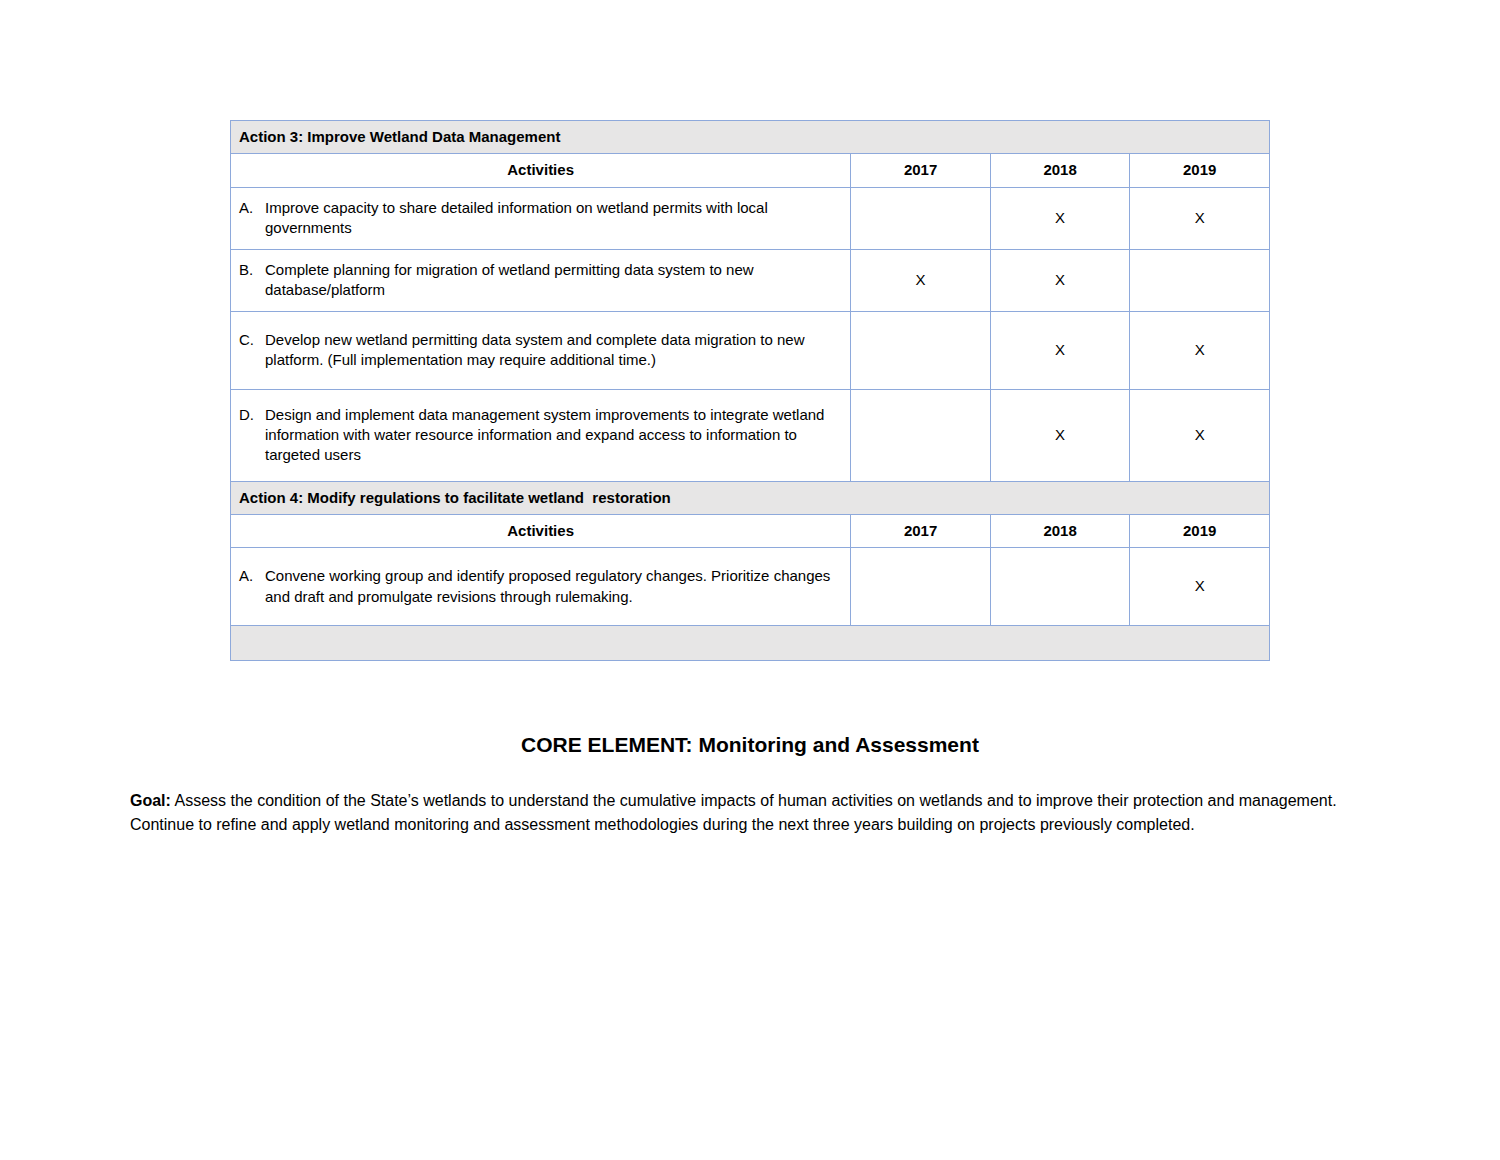| Action 3: Improve Wetland Data Management |
| Activities | 2017 | 2018 | 2019 |
| A. Improve capacity to share detailed information on wetland permits with local governments | | X | X |
| B. Complete planning for migration of wetland permitting data system to new database/platform | X | X | |
| C. Develop new wetland permitting data system and complete data migration to new platform. (Full implementation may require additional time.) | | X | X |
| D. Design and implement data management system improvements to integrate wetland information with water resource information and expand access to information to targeted users | | X | X |
| Action 4: Modify regulations to facilitate wetland restoration |
| Activities | 2017 | 2018 | 2019 |
| A. Convene working group and identify proposed regulatory changes. Prioritize changes and draft and promulgate revisions through rulemaking. | | | X |
CORE ELEMENT: Monitoring and Assessment
Goal: Assess the condition of the State’s wetlands to understand the cumulative impacts of human activities on wetlands and to improve their protection and management. Continue to refine and apply wetland monitoring and assessment methodologies during the next three years building on projects previously completed.